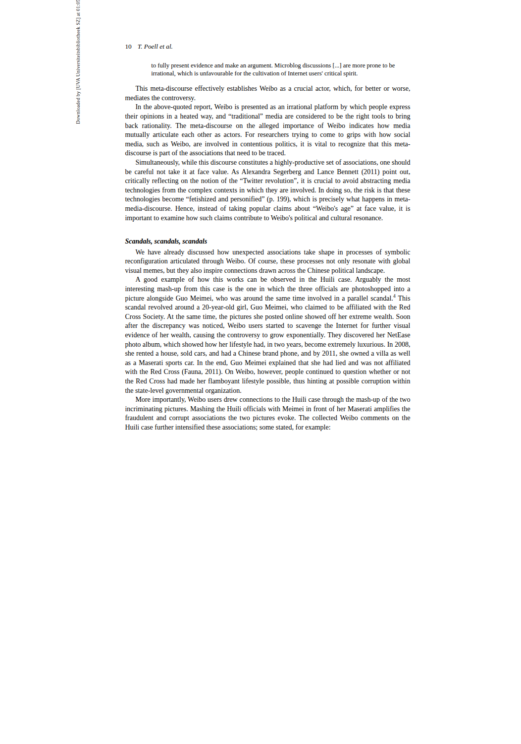Downloaded by [UVA Universiteitsbibliotheek SZ] at 01:05 30 July 2013
10 T. Poell et al.
to fully present evidence and make an argument. Microblog discussions [...] are more prone to be irrational, which is unfavourable for the cultivation of Internet users' critical spirit.
This meta-discourse effectively establishes Weibo as a crucial actor, which, for better or worse, mediates the controversy.
In the above-quoted report, Weibo is presented as an irrational platform by which people express their opinions in a heated way, and “traditional” media are considered to be the right tools to bring back rationality. The meta-discourse on the alleged importance of Weibo indicates how media mutually articulate each other as actors. For researchers trying to come to grips with how social media, such as Weibo, are involved in contentious politics, it is vital to recognize that this meta-discourse is part of the associations that need to be traced.
Simultaneously, while this discourse constitutes a highly-productive set of associations, one should be careful not take it at face value. As Alexandra Segerberg and Lance Bennett (2011) point out, critically reflecting on the notion of the “Twitter revolution”, it is crucial to avoid abstracting media technologies from the complex contexts in which they are involved. In doing so, the risk is that these technologies become “fetishized and personified” (p. 199), which is precisely what happens in meta-media-discourse. Hence, instead of taking popular claims about “Weibo's age” at face value, it is important to examine how such claims contribute to Weibo's political and cultural resonance.
Scandals, scandals, scandals
We have already discussed how unexpected associations take shape in processes of symbolic reconfiguration articulated through Weibo. Of course, these processes not only resonate with global visual memes, but they also inspire connections drawn across the Chinese political landscape.
A good example of how this works can be observed in the Huili case. Arguably the most interesting mash-up from this case is the one in which the three officials are photoshopped into a picture alongside Guo Meimei, who was around the same time involved in a parallel scandal.4 This scandal revolved around a 20-year-old girl, Guo Meimei, who claimed to be affiliated with the Red Cross Society. At the same time, the pictures she posted online showed off her extreme wealth. Soon after the discrepancy was noticed, Weibo users started to scavenge the Internet for further visual evidence of her wealth, causing the controversy to grow exponentially. They discovered her NetEase photo album, which showed how her lifestyle had, in two years, become extremely luxurious. In 2008, she rented a house, sold cars, and had a Chinese brand phone, and by 2011, she owned a villa as well as a Maserati sports car. In the end, Guo Meimei explained that she had lied and was not affiliated with the Red Cross (Fauna, 2011). On Weibo, however, people continued to question whether or not the Red Cross had made her flamboyant lifestyle possible, thus hinting at possible corruption within the state-level governmental organization.
More importantly, Weibo users drew connections to the Huili case through the mash-up of the two incriminating pictures. Mashing the Huili officials with Meimei in front of her Maserati amplifies the fraudulent and corrupt associations the two pictures evoke. The collected Weibo comments on the Huili case further intensified these associations; some stated, for example: